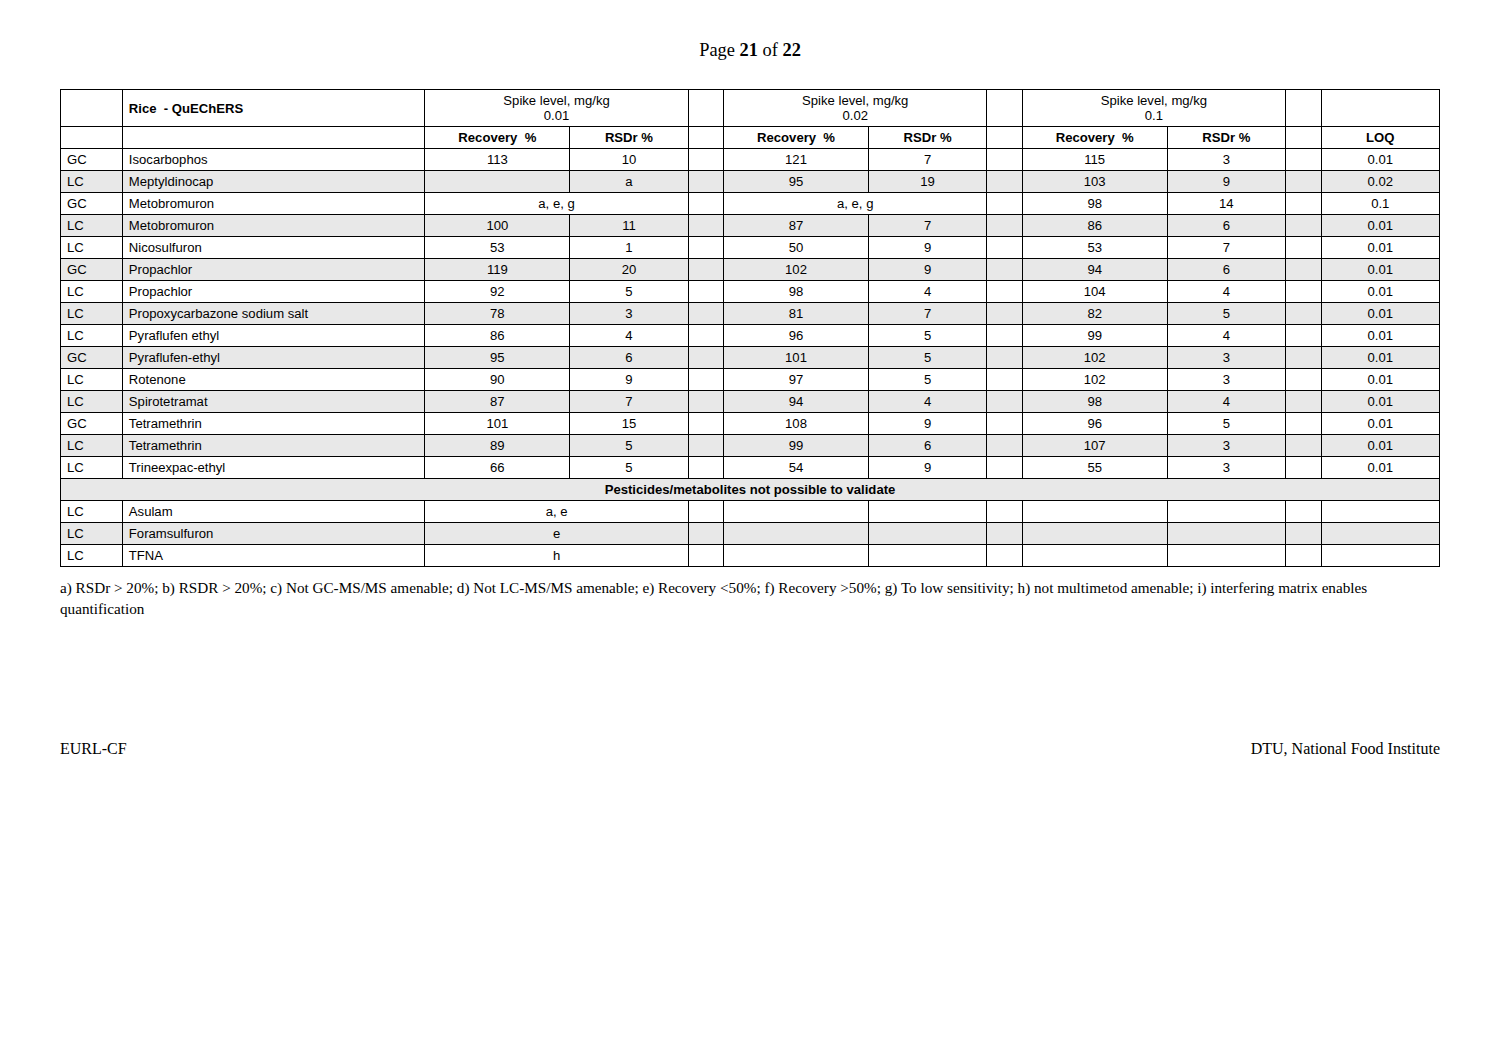Page 21 of 22
| | Rice - QuEChERS | Spike level, mg/kg 0.01 | | Spike level, mg/kg 0.02 | | Spike level, mg/kg 0.1 | | |
| --- | --- | --- | --- | --- | --- | --- | --- | --- |
| | | Recovery % | RSDr % | | Recovery % | RSDr % | | Recovery % | RSDr % | | LOQ |
| GC | Isocarbophos | 113 | 10 | | 121 | 7 | | 115 | 3 | | 0.01 |
| LC | Meptyldinocap | | a | | 95 | 19 | | 103 | 9 | | 0.02 |
| GC | Metobromuron | a, e, g | | a, e, g | | 98 | 14 | | 0.1 |
| LC | Metobromuron | 100 | 11 | | 87 | 7 | | 86 | 6 | | 0.01 |
| LC | Nicosulfuron | 53 | 1 | | 50 | 9 | | 53 | 7 | | 0.01 |
| GC | Propachlor | 119 | 20 | | 102 | 9 | | 94 | 6 | | 0.01 |
| LC | Propachlor | 92 | 5 | | 98 | 4 | | 104 | 4 | | 0.01 |
| LC | Propoxycarbazone sodium salt | 78 | 3 | | 81 | 7 | | 82 | 5 | | 0.01 |
| LC | Pyraflufen ethyl | 86 | 4 | | 96 | 5 | | 99 | 4 | | 0.01 |
| GC | Pyraflufen-ethyl | 95 | 6 | | 101 | 5 | | 102 | 3 | | 0.01 |
| LC | Rotenone | 90 | 9 | | 97 | 5 | | 102 | 3 | | 0.01 |
| LC | Spirotetramat | 87 | 7 | | 94 | 4 | | 98 | 4 | | 0.01 |
| GC | Tetramethrin | 101 | 15 | | 108 | 9 | | 96 | 5 | | 0.01 |
| LC | Tetramethrin | 89 | 5 | | 99 | 6 | | 107 | 3 | | 0.01 |
| LC | Trineexpac-ethyl | 66 | 5 | | 54 | 9 | | 55 | 3 | | 0.01 |
| Pesticides/metabolites not possible to validate |
| LC | Asulam | a, e | | | | | | | | |
| LC | Foramsulfuron | e | | | | | | | | |
| LC | TFNA | h | | | | | | | | |
a) RSDr > 20%; b) RSDR > 20%; c) Not GC-MS/MS amenable; d) Not LC-MS/MS amenable; e) Recovery <50%; f) Recovery >50%; g) To low sensitivity; h) not multimetod amenable; i) interfering matrix enables quantification
EURL-CF DTU, National Food Institute